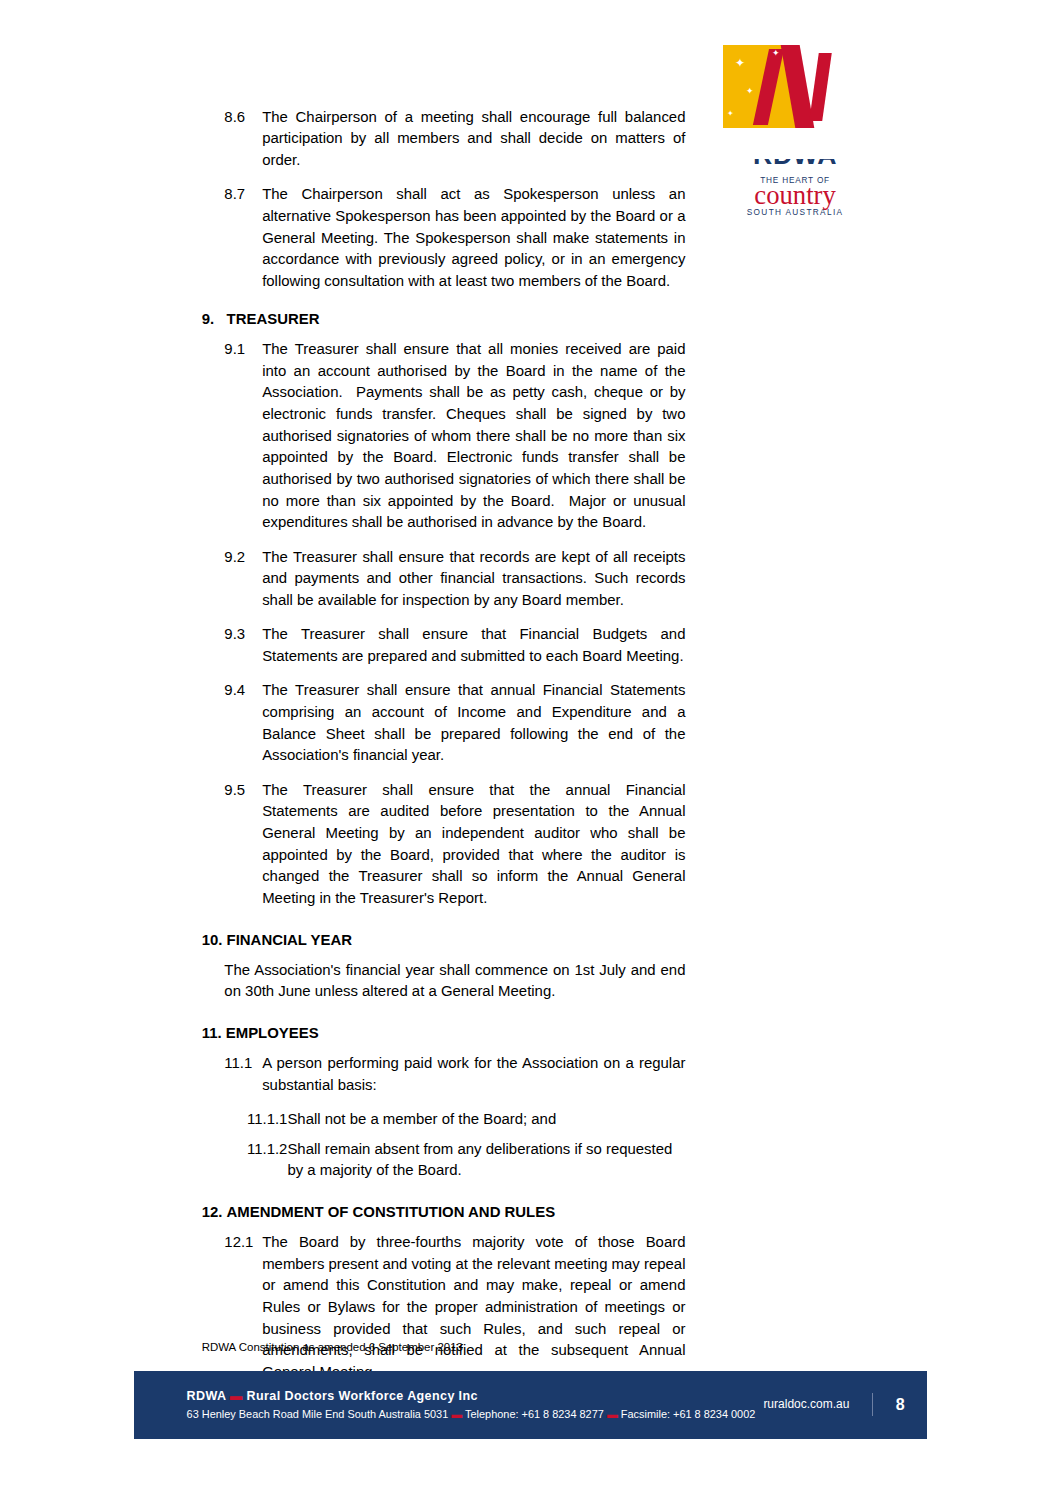✦ ✦ ✦ ✦
RDWA
The Heart of
country
South Australia
8.6
The Chairperson of a meeting shall encourage full balanced participation by all members and shall decide on matters of order.
8.7
The Chairperson shall act as Spokesperson unless an alternative Spokesperson has been appointed by the Board or a General Meeting. The Spokesperson shall make statements in accordance with previously agreed policy, or in an emergency following consultation with at least two members of the Board.
9. Treasurer
9.1
The Treasurer shall ensure that all monies received are paid into an account authorised by the Board in the name of the Association. Payments shall be as petty cash, cheque or by electronic funds transfer. Cheques shall be signed by two authorised signatories of whom there shall be no more than six appointed by the Board. Electronic funds transfer shall be authorised by two authorised signatories of which there shall be no more than six appointed by the Board. Major or unusual expenditures shall be authorised in advance by the Board.
9.2
The Treasurer shall ensure that records are kept of all receipts and payments and other financial transactions. Such records shall be available for inspection by any Board member.
9.3
The Treasurer shall ensure that Financial Budgets and Statements are prepared and submitted to each Board Meeting.
9.4
The Treasurer shall ensure that annual Financial Statements comprising an account of Income and Expenditure and a Balance Sheet shall be prepared following the end of the Association's financial year.
9.5
The Treasurer shall ensure that the annual Financial Statements are audited before presentation to the Annual General Meeting by an independent auditor who shall be appointed by the Board, provided that where the auditor is changed the Treasurer shall so inform the Annual General Meeting in the Treasurer's Report.
10. Financial Year
The Association's financial year shall commence on 1st July and end on 30th June unless altered at a General Meeting.
11. Employees
11.1
A person performing paid work for the Association on a regular substantial basis:
11.1.1
Shall not be a member of the Board; and
11.1.2
Shall remain absent from any deliberations if so requested by a majority of the Board.
12. Amendment of Constitution and Rules
12.1
The Board by three-fourths majority vote of those Board members present and voting at the relevant meeting may repeal or amend this Constitution and may make, repeal or amend Rules or Bylaws for the proper administration of meetings or business provided that such Rules, and such repeal or amendments, shall be notified at the subsequent Annual General Meeting.
12.2
The Association shall advise the Commissioner of Taxation of any material changes to the Constitution.
RDWA Constitution as amended 6 September 2013
RDWA ▬ Rural Doctors Workforce Agency Inc
63 Henley Beach Road Mile End South Australia 5031 ▬ Telephone: +61 8 8234 8277 ▬ Facsimile: +61 8 8234 0002
ruraldoc.com.au 8